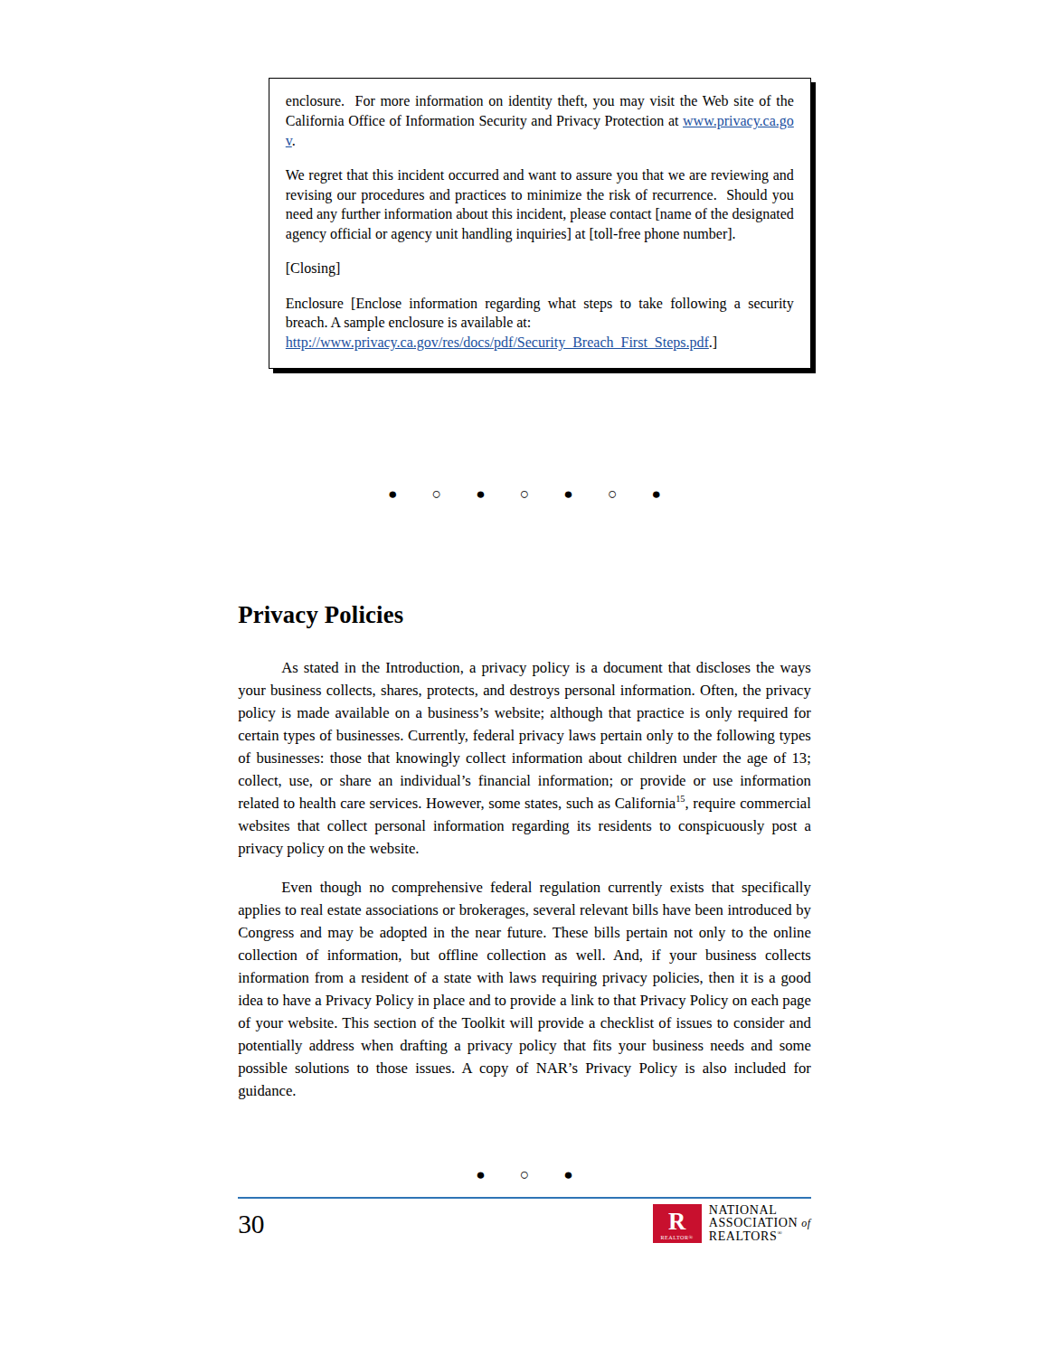enclosure. For more information on identity theft, you may visit the Web site of the California Office of Information Security and Privacy Protection at www.privacy.ca.gov.
We regret that this incident occurred and want to assure you that we are reviewing and revising our procedures and practices to minimize the risk of recurrence. Should you need any further information about this incident, please contact [name of the designated agency official or agency unit handling inquiries] at [toll-free phone number].
[Closing]
Enclosure [Enclose information regarding what steps to take following a security breach. A sample enclosure is available at:
http://www.privacy.ca.gov/res/docs/pdf/Security_Breach_First_Steps.pdf.]
●○●○●○●
Privacy Policies
As stated in the Introduction, a privacy policy is a document that discloses the ways your business collects, shares, protects, and destroys personal information. Often, the privacy policy is made available on a business’s website; although that practice is only required for certain types of businesses. Currently, federal privacy laws pertain only to the following types of businesses: those that knowingly collect information about children under the age of 13; collect, use, or share an individual’s financial information; or provide or use information related to health care services. However, some states, such as California15, require commercial websites that collect personal information regarding its residents to conspicuously post a privacy policy on the website.
Even though no comprehensive federal regulation currently exists that specifically applies to real estate associations or brokerages, several relevant bills have been introduced by Congress and may be adopted in the near future. These bills pertain not only to the online collection of information, but offline collection as well. And, if your business collects information from a resident of a state with laws requiring privacy policies, then it is a good idea to have a Privacy Policy in place and to provide a link to that Privacy Policy on each page of your website. This section of the Toolkit will provide a checklist of issues to consider and potentially address when drafting a privacy policy that fits your business needs and some possible solutions to those issues. A copy of NAR’s Privacy Policy is also included for guidance.
●○●
30
RREALTOR®
NATIONAL
ASSOCIATION of
REALTORS®